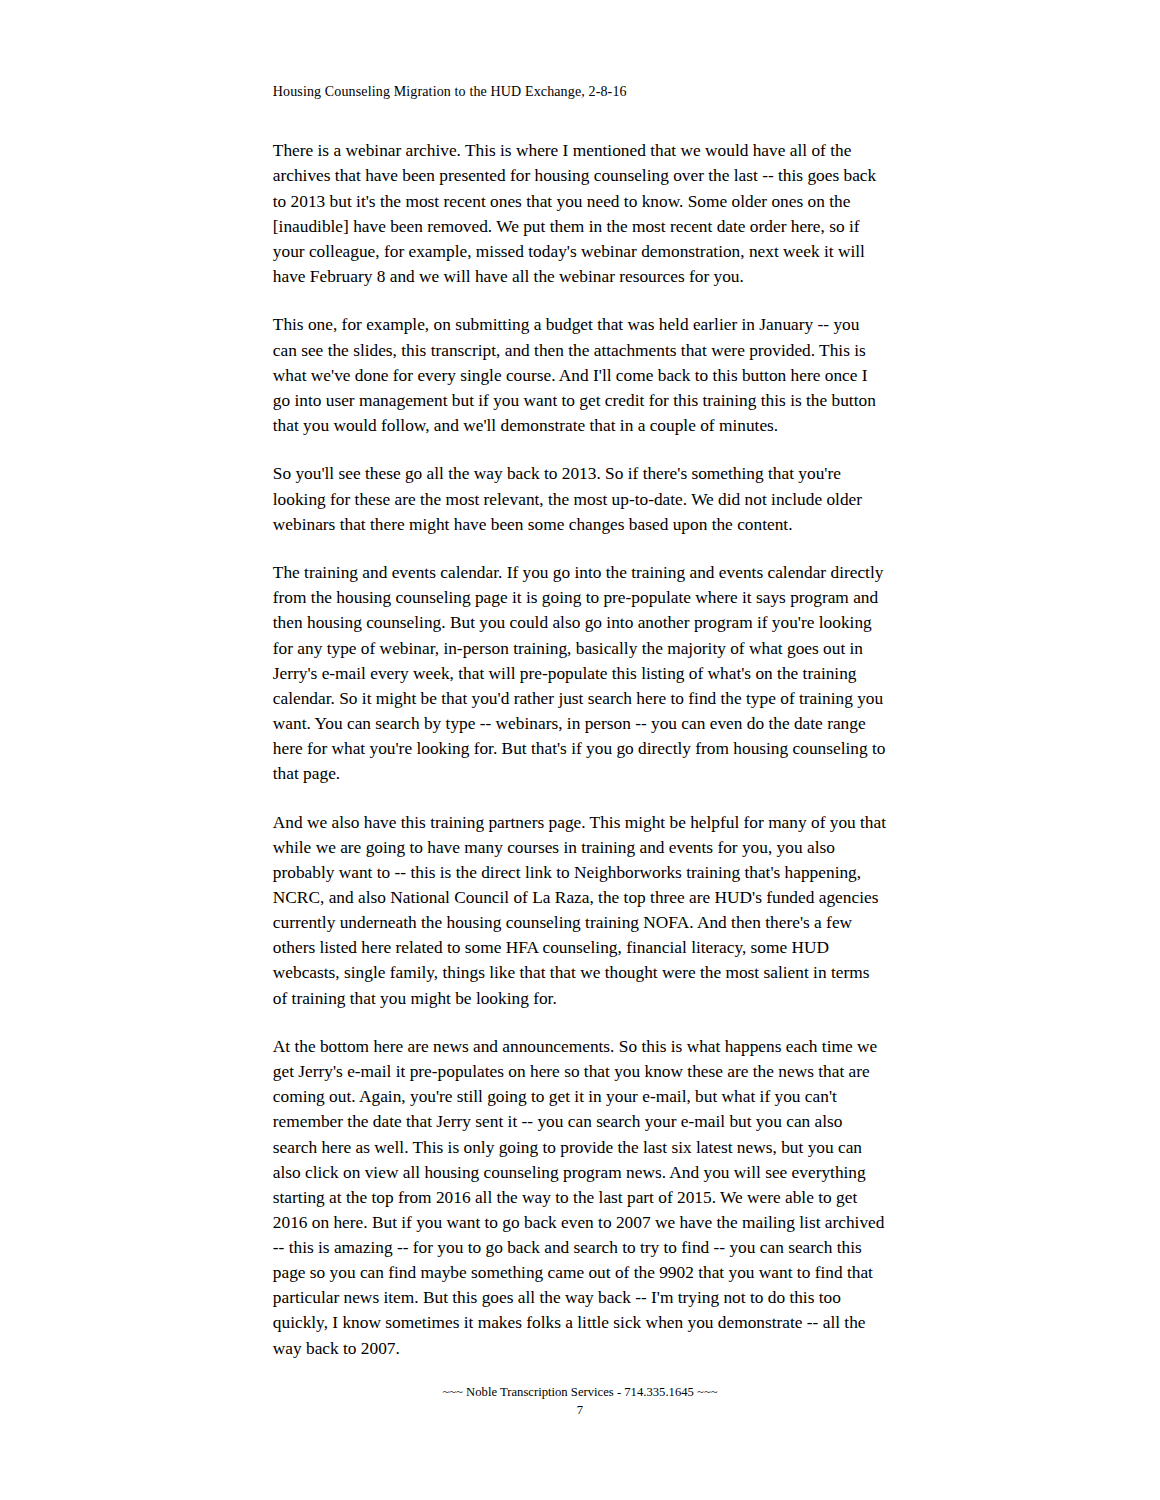Housing Counseling Migration to the HUD Exchange, 2-8-16
There is a webinar archive. This is where I mentioned that we would have all of the archives that have been presented for housing counseling over the last -- this goes back to 2013 but it's the most recent ones that you need to know. Some older ones on the [inaudible] have been removed. We put them in the most recent date order here, so if your colleague, for example, missed today's webinar demonstration, next week it will have February 8 and we will have all the webinar resources for you.
This one, for example, on submitting a budget that was held earlier in January -- you can see the slides, this transcript, and then the attachments that were provided. This is what we've done for every single course. And I'll come back to this button here once I go into user management but if you want to get credit for this training this is the button that you would follow, and we'll demonstrate that in a couple of minutes.
So you'll see these go all the way back to 2013. So if there's something that you're looking for these are the most relevant, the most up-to-date. We did not include older webinars that there might have been some changes based upon the content.
The training and events calendar. If you go into the training and events calendar directly from the housing counseling page it is going to pre-populate where it says program and then housing counseling. But you could also go into another program if you're looking for any type of webinar, in-person training, basically the majority of what goes out in Jerry's e-mail every week, that will pre-populate this listing of what's on the training calendar. So it might be that you'd rather just search here to find the type of training you want. You can search by type -- webinars, in person -- you can even do the date range here for what you're looking for. But that's if you go directly from housing counseling to that page.
And we also have this training partners page. This might be helpful for many of you that while we are going to have many courses in training and events for you, you also probably want to -- this is the direct link to Neighborworks training that's happening, NCRC, and also National Council of La Raza, the top three are HUD's funded agencies currently underneath the housing counseling training NOFA. And then there's a few others listed here related to some HFA counseling, financial literacy, some HUD webcasts, single family, things like that that we thought were the most salient in terms of training that you might be looking for.
At the bottom here are news and announcements. So this is what happens each time we get Jerry's e-mail it pre-populates on here so that you know these are the news that are coming out. Again, you're still going to get it in your e-mail, but what if you can't remember the date that Jerry sent it -- you can search your e-mail but you can also search here as well. This is only going to provide the last six latest news, but you can also click on view all housing counseling program news. And you will see everything starting at the top from 2016 all the way to the last part of 2015. We were able to get 2016 on here. But if you want to go back even to 2007 we have the mailing list archived -- this is amazing -- for you to go back and search to try to find -- you can search this page so you can find maybe something came out of the 9902 that you want to find that particular news item. But this goes all the way back -- I'm trying not to do this too quickly, I know sometimes it makes folks a little sick when you demonstrate -- all the way back to 2007.
~~~ Noble Transcription Services - 714.335.1645 ~~~ 7